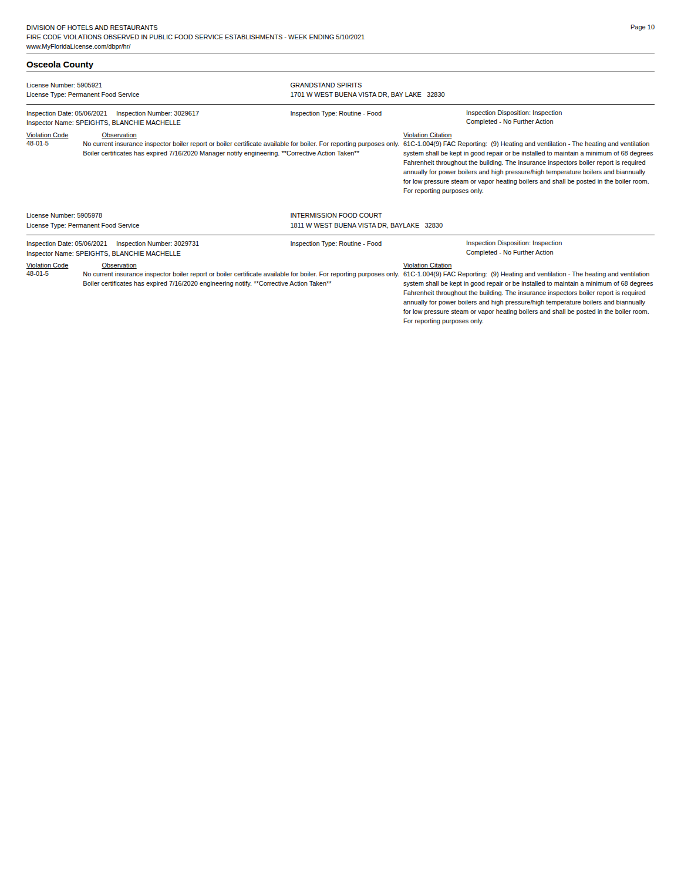DIVISION OF HOTELS AND RESTAURANTS
FIRE CODE VIOLATIONS OBSERVED IN PUBLIC FOOD SERVICE ESTABLISHMENTS - WEEK ENDING 5/10/2021
www.MyFloridaLicense.com/dbpr/hr/
Page 10
Osceola County
| License Number: 5905921 License Type: Permanent Food Service | GRANDSTAND SPIRITS 1701 W WEST BUENA VISTA DR, BAY LAKE 32830 |
| Inspection Date: 05/06/2021 Inspection Number: 3029617 Inspector Name: SPEIGHTS, BLANCHIE MACHELLE | Inspection Type: Routine - Food | Inspection Disposition: Inspection Completed - No Further Action |
| Violation Code | Observation | Violation Citation |
| 48-01-5 | No current insurance inspector boiler report or boiler certificate available for boiler. For reporting purposes only. Boiler certificates has expired 7/16/2020 Manager notify engineering. **Corrective Action Taken** | 61C-1.004(9) FAC Reporting: (9) Heating and ventilation - The heating and ventilation system shall be kept in good repair or be installed to maintain a minimum of 68 degrees Fahrenheit throughout the building. The insurance inspectors boiler report is required annually for power boilers and high pressure/high temperature boilers and biannually for low pressure steam or vapor heating boilers and shall be posted in the boiler room. For reporting purposes only. |
| License Number: 5905978 License Type: Permanent Food Service | INTERMISSION FOOD COURT 1811 W WEST BUENA VISTA DR, BAYLAKE 32830 |
| Inspection Date: 05/06/2021 Inspection Number: 3029731 Inspector Name: SPEIGHTS, BLANCHIE MACHELLE | Inspection Type: Routine - Food | Inspection Disposition: Inspection Completed - No Further Action |
| Violation Code | Observation | Violation Citation |
| 48-01-5 | No current insurance inspector boiler report or boiler certificate available for boiler. For reporting purposes only. Boiler certificates has expired 7/16/2020 engineering notify. **Corrective Action Taken** | 61C-1.004(9) FAC Reporting: (9) Heating and ventilation - The heating and ventilation system shall be kept in good repair or be installed to maintain a minimum of 68 degrees Fahrenheit throughout the building. The insurance inspectors boiler report is required annually for power boilers and high pressure/high temperature boilers and biannually for low pressure steam or vapor heating boilers and shall be posted in the boiler room. For reporting purposes only. |